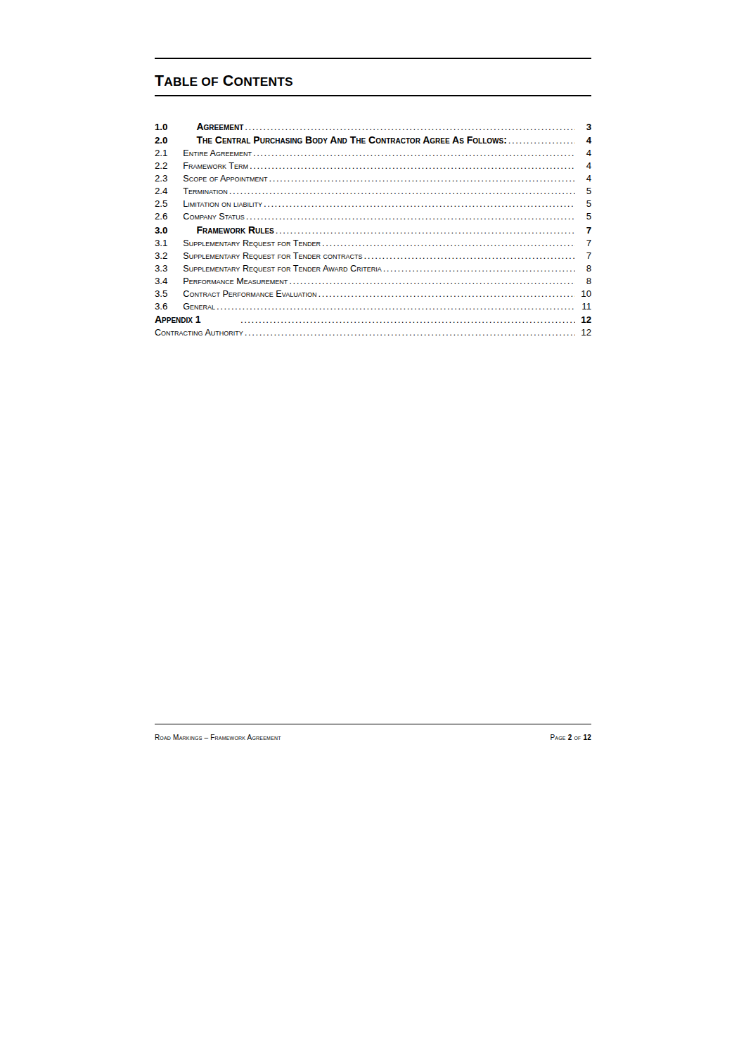TABLE OF CONTENTS
1.0 Agreement .................................................................................................................. 3
2.0 The Central Purchasing Body And The Contractor Agree As Follows: ................................... 4
2.1 Entire Agreement ....................................................................................................... 4
2.2 Framework Term ....................................................................................................... 4
2.3 Scope of Appointment ................................................................................................ 4
2.4 Termination .............................................................................................................. 5
2.5 Limitation on liability ................................................................................................. 5
2.6 Company Status ........................................................................................................ 5
3.0 Framework Rules ....................................................................................................... 7
3.1 Supplementary Request for Tender .............................................................................. 7
3.2 Supplementary Request for Tender contracts ..................................................................... 7
3.3 Supplementary Request for Tender Award Criteria ............................................................. 8
3.4 Performance Measurement ......................................................................................... 8
3.5 Contract Performance Evaluation ................................................................................ 10
3.6 General ................................................................................................................... 11
Appendix 1 ................................................................................................................. 12
Contracting Authority ............................................................................................. 12
Road Markings – Framework Agreement
Page 2 of 12